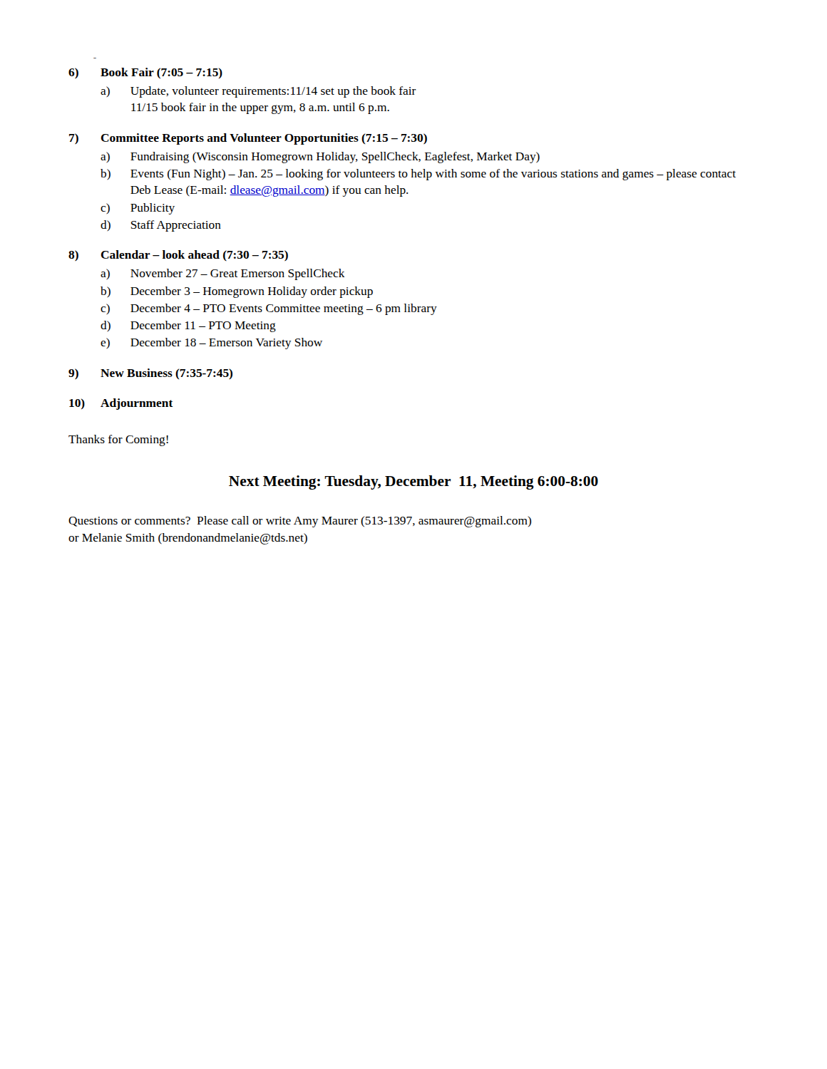-
6) Book Fair (7:05 – 7:15)
a) Update, volunteer requirements:11/14 set up the book fair
11/15 book fair in the upper gym, 8 a.m. until 6 p.m.
7) Committee Reports and Volunteer Opportunities (7:15 – 7:30)
a) Fundraising (Wisconsin Homegrown Holiday, SpellCheck, Eaglefest, Market Day)
b) Events (Fun Night) – Jan. 25 – looking for volunteers to help with some of the various stations and games – please contact Deb Lease (E-mail: dlease@gmail.com) if you can help.
c) Publicity
d) Staff Appreciation
8) Calendar – look ahead (7:30 – 7:35)
a) November 27 – Great Emerson SpellCheck
b) December 3 – Homegrown Holiday order pickup
c) December 4 – PTO Events Committee meeting – 6 pm library
d) December 11 – PTO Meeting
e) December 18 – Emerson Variety Show
9) New Business (7:35-7:45)
10) Adjournment
Thanks for Coming!
Next Meeting: Tuesday, December 11, Meeting 6:00-8:00
Questions or comments? Please call or write Amy Maurer (513-1397, asmaurer@gmail.com)
or Melanie Smith (brendonandmelanie@tds.net)